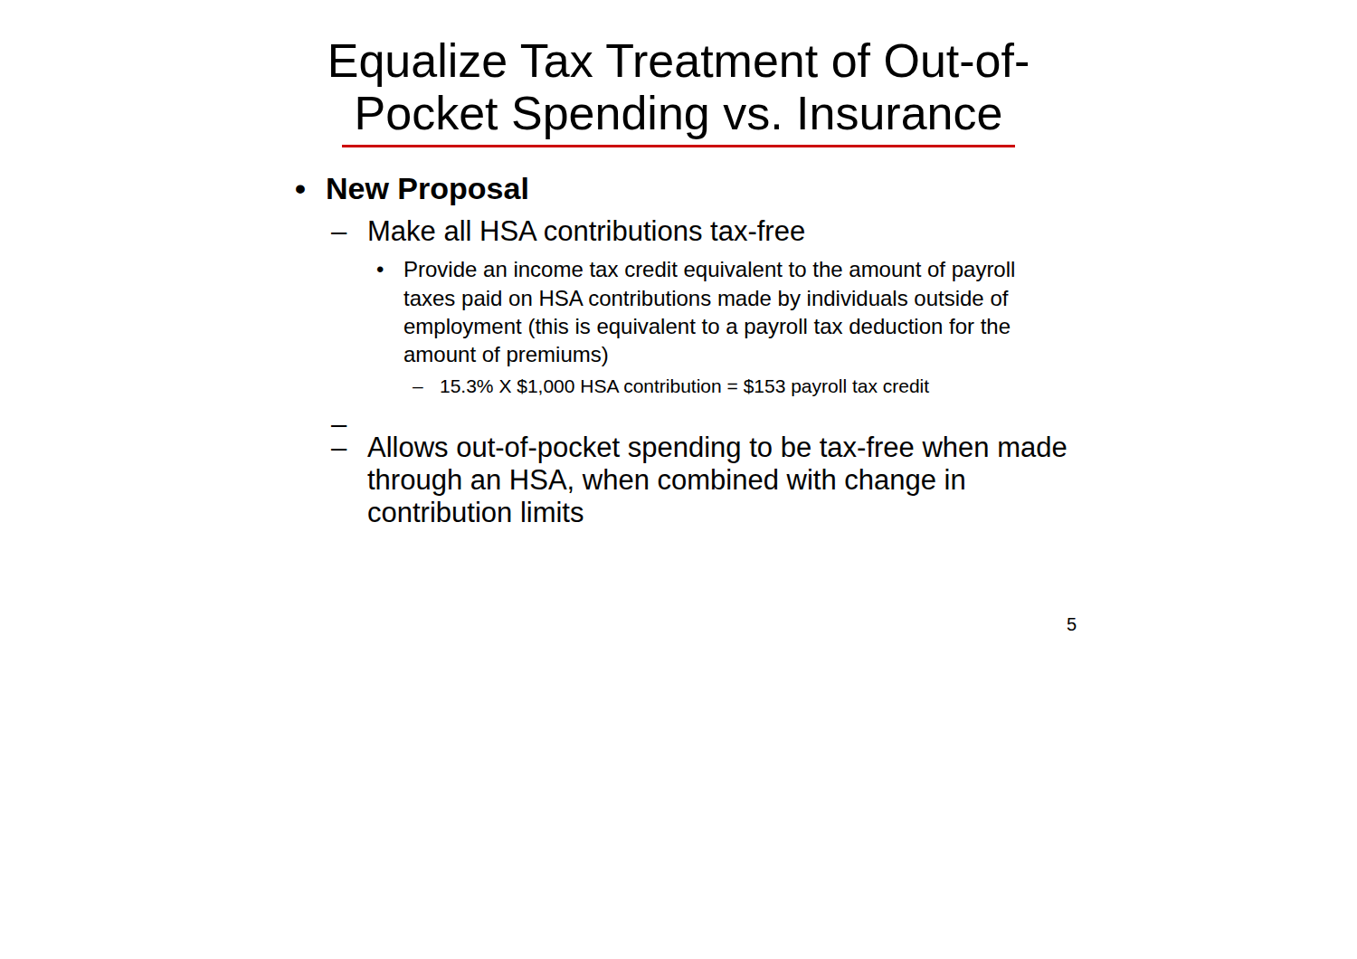Equalize Tax Treatment of Out-of-Pocket Spending vs. Insurance
New Proposal
Make all HSA contributions tax-free
Provide an income tax credit equivalent to the amount of payroll taxes paid on HSA contributions made by individuals outside of employment (this is equivalent to a payroll tax deduction for the amount of premiums)
15.3% X $1,000 HSA contribution = $153 payroll tax credit
Allows out-of-pocket spending to be tax-free when made through an HSA, when combined with change in contribution limits
5